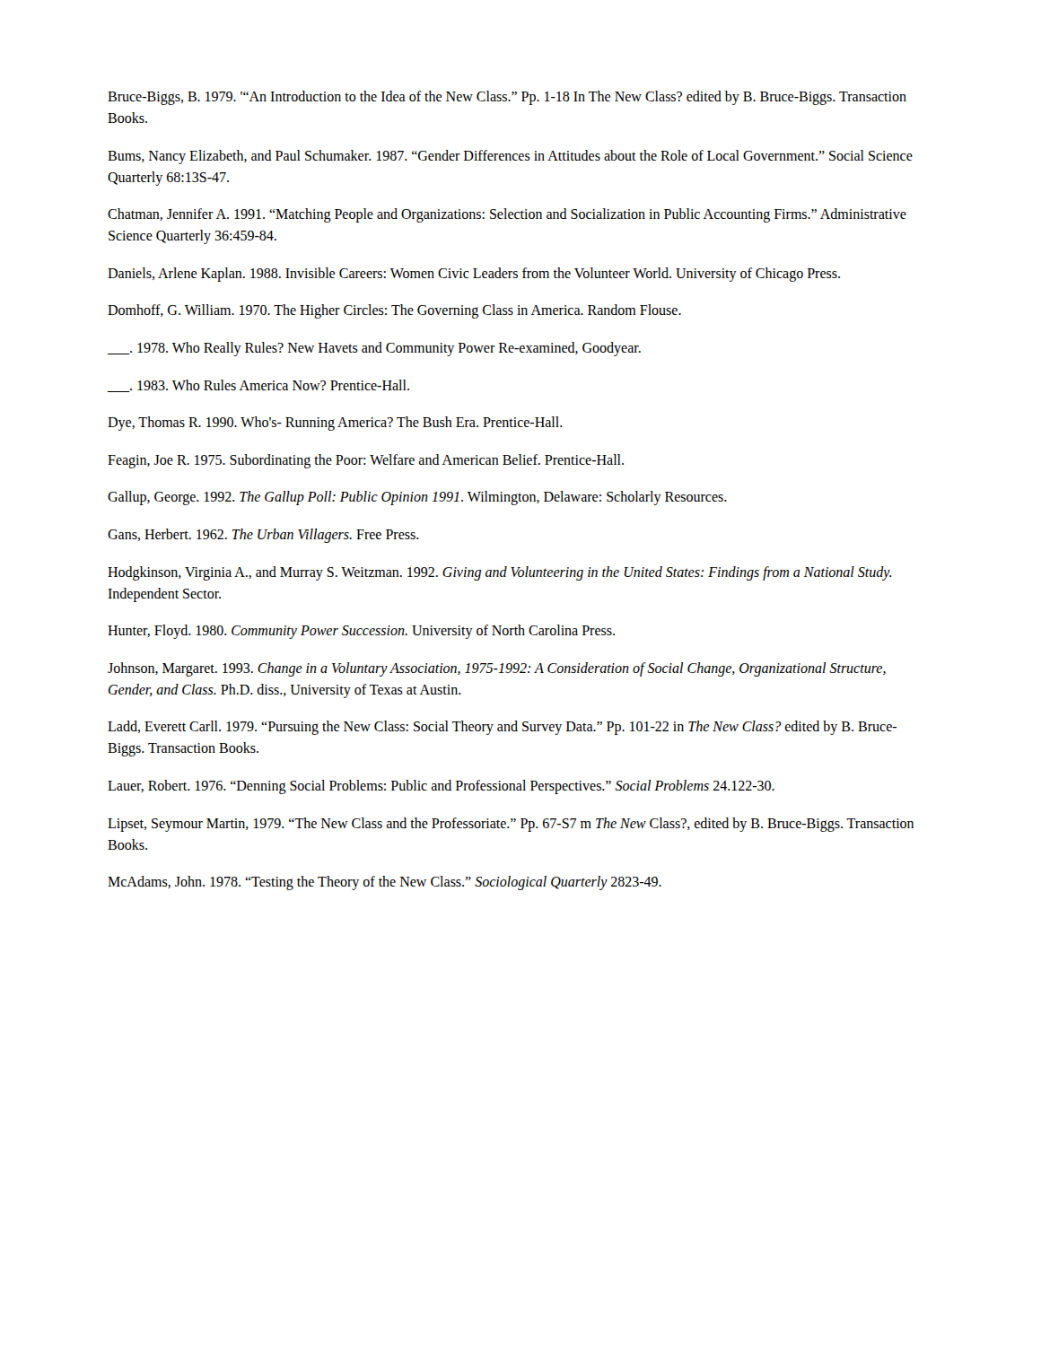Bruce-Biggs, B. 1979. '“An Introduction to the Idea of the New Class.” Pp. 1-18 In The New Class? edited by B. Bruce-Biggs. Transaction Books.
Bums, Nancy Elizabeth, and Paul Schumaker. 1987. “Gender Differences in Attitudes about the Role of Local Government.” Social Science Quarterly 68:13S-47.
Chatman, Jennifer A. 1991. “Matching People and Organizations: Selection and Socialization in Public Accounting Firms.” Administrative Science Quarterly 36:459-84.
Daniels, Arlene Kaplan. 1988. Invisible Careers: Women Civic Leaders from the Volunteer World. University of Chicago Press.
Domhoff, G. William. 1970. The Higher Circles: The Governing Class in America. Random Flouse.
___. 1978. Who Really Rules? New Havets and Community Power Re-examined, Goodyear.
___. 1983. Who Rules America Now? Prentice-Hall.
Dye, Thomas R. 1990. Who's- Running America? The Bush Era. Prentice-Hall.
Feagin, Joe R. 1975. Subordinating the Poor: Welfare and American Belief. Prentice-Hall.
Gallup, George. 1992. The Gallup Poll: Public Opinion 1991. Wilmington, Delaware: Scholarly Resources.
Gans, Herbert. 1962. The Urban Villagers. Free Press.
Hodgkinson, Virginia A., and Murray S. Weitzman. 1992. Giving and Volunteering in the United States: Findings from a National Study. Independent Sector.
Hunter, Floyd. 1980. Community Power Succession. University of North Carolina Press.
Johnson, Margaret. 1993. Change in a Voluntary Association, 1975-1992: A Consideration of Social Change, Organizational Structure, Gender, and Class. Ph.D. diss., University of Texas at Austin.
Ladd, Everett Carll. 1979. “Pursuing the New Class: Social Theory and Survey Data.” Pp. 101-22 in The New Class? edited by B. Bruce-Biggs. Transaction Books.
Lauer, Robert. 1976. “Denning Social Problems: Public and Professional Perspectives.” Social Problems 24.122-30.
Lipset, Seymour Martin, 1979. “The New Class and the Professoriate.” Pp. 67-S7 m The New Class?, edited by B. Bruce-Biggs. Transaction Books.
McAdams, John. 1978. “Testing the Theory of the New Class.” Sociological Quarterly 2823-49.